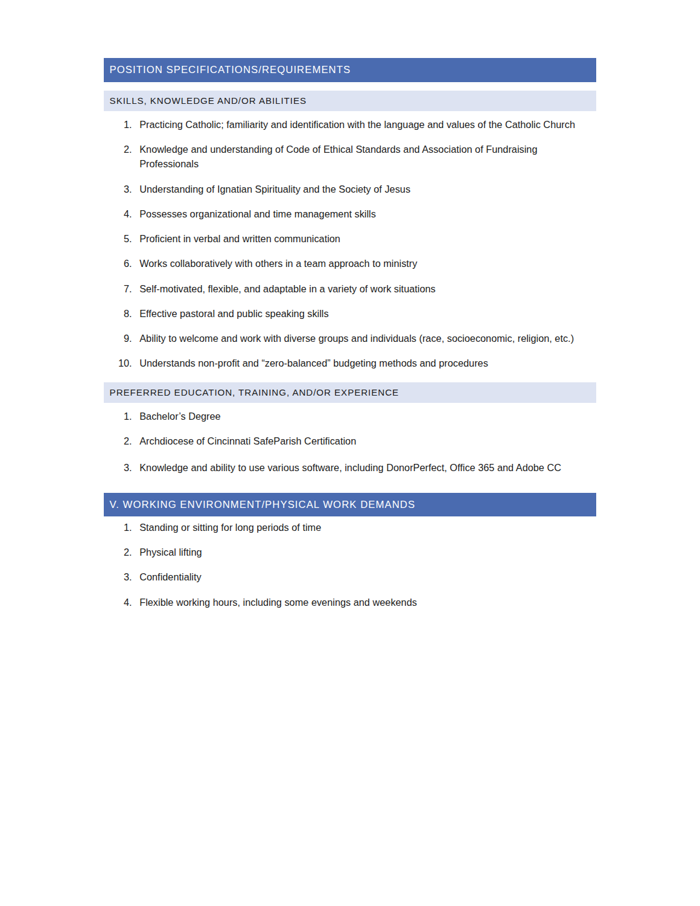Position Specifications/Requirements
Skills, Knowledge and/or Abilities
Practicing Catholic; familiarity and identification with the language and values of the Catholic Church
Knowledge and understanding of Code of Ethical Standards and Association of Fundraising Professionals
Understanding of Ignatian Spirituality and the Society of Jesus
Possesses organizational and time management skills
Proficient in verbal and written communication
Works collaboratively with others in a team approach to ministry
Self-motivated, flexible, and adaptable in a variety of work situations
Effective pastoral and public speaking skills
Ability to welcome and work with diverse groups and individuals (race, socioeconomic, religion, etc.)
Understands non-profit and “zero-balanced” budgeting methods and procedures
Preferred Education, Training, and/or Experience
Bachelor’s Degree
Archdiocese of Cincinnati SafeParish Certification
Knowledge and ability to use various software, including DonorPerfect, Office 365 and Adobe CC
V. Working Environment/Physical Work Demands
Standing or sitting for long periods of time
Physical lifting
Confidentiality
Flexible working hours, including some evenings and weekends